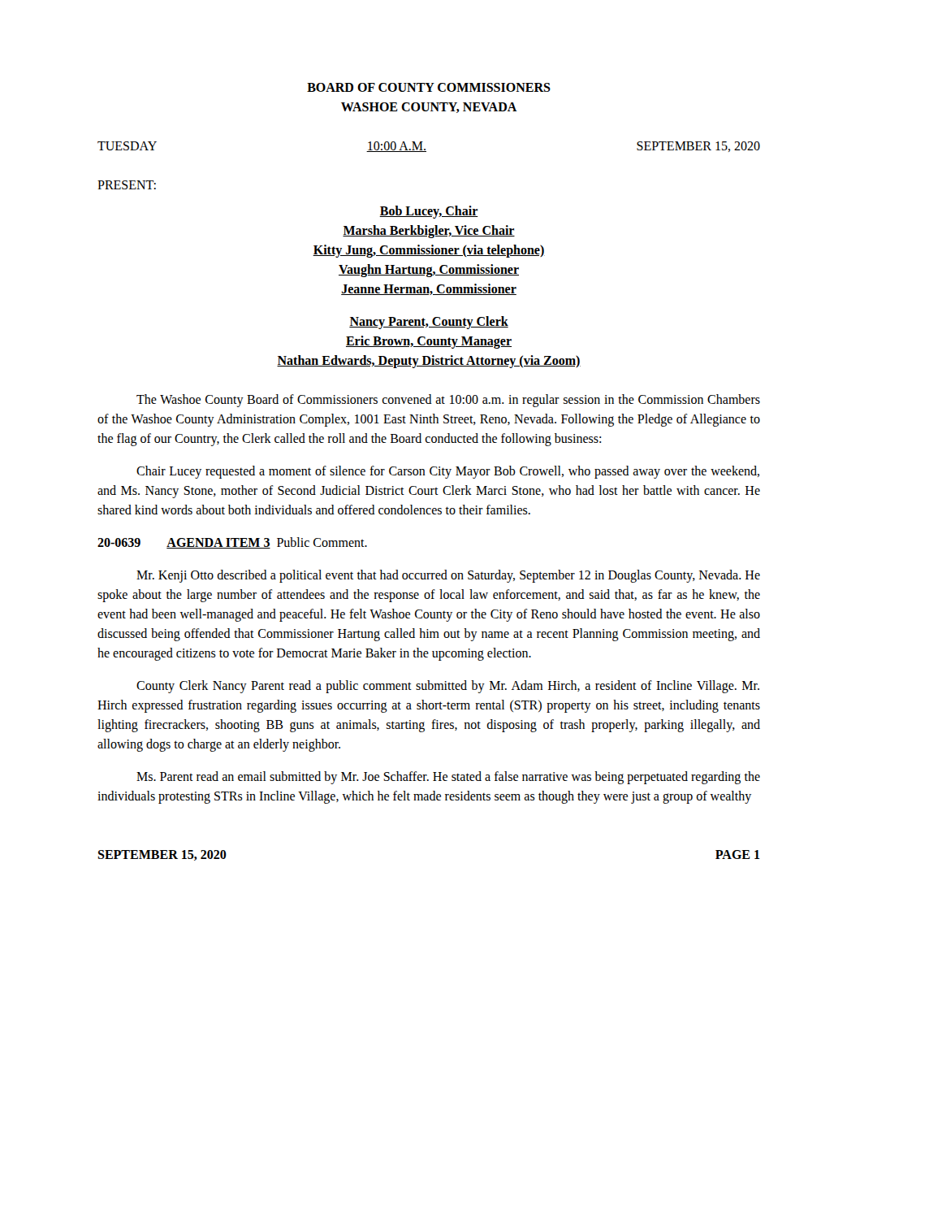BOARD OF COUNTY COMMISSIONERS
WASHOE COUNTY, NEVADA
TUESDAY 10:00 A.M. SEPTEMBER 15, 2020
PRESENT:
Bob Lucey, Chair
Marsha Berkbigler, Vice Chair
Kitty Jung, Commissioner (via telephone)
Vaughn Hartung, Commissioner
Jeanne Herman, Commissioner
Nancy Parent, County Clerk
Eric Brown, County Manager
Nathan Edwards, Deputy District Attorney (via Zoom)
The Washoe County Board of Commissioners convened at 10:00 a.m. in regular session in the Commission Chambers of the Washoe County Administration Complex, 1001 East Ninth Street, Reno, Nevada. Following the Pledge of Allegiance to the flag of our Country, the Clerk called the roll and the Board conducted the following business:
Chair Lucey requested a moment of silence for Carson City Mayor Bob Crowell, who passed away over the weekend, and Ms. Nancy Stone, mother of Second Judicial District Court Clerk Marci Stone, who had lost her battle with cancer. He shared kind words about both individuals and offered condolences to their families.
20-0639 AGENDA ITEM 3 Public Comment.
Mr. Kenji Otto described a political event that had occurred on Saturday, September 12 in Douglas County, Nevada. He spoke about the large number of attendees and the response of local law enforcement, and said that, as far as he knew, the event had been well-managed and peaceful. He felt Washoe County or the City of Reno should have hosted the event. He also discussed being offended that Commissioner Hartung called him out by name at a recent Planning Commission meeting, and he encouraged citizens to vote for Democrat Marie Baker in the upcoming election.
County Clerk Nancy Parent read a public comment submitted by Mr. Adam Hirch, a resident of Incline Village. Mr. Hirch expressed frustration regarding issues occurring at a short-term rental (STR) property on his street, including tenants lighting firecrackers, shooting BB guns at animals, starting fires, not disposing of trash properly, parking illegally, and allowing dogs to charge at an elderly neighbor.
Ms. Parent read an email submitted by Mr. Joe Schaffer. He stated a false narrative was being perpetuated regarding the individuals protesting STRs in Incline Village, which he felt made residents seem as though they were just a group of wealthy
SEPTEMBER 15, 2020 PAGE 1